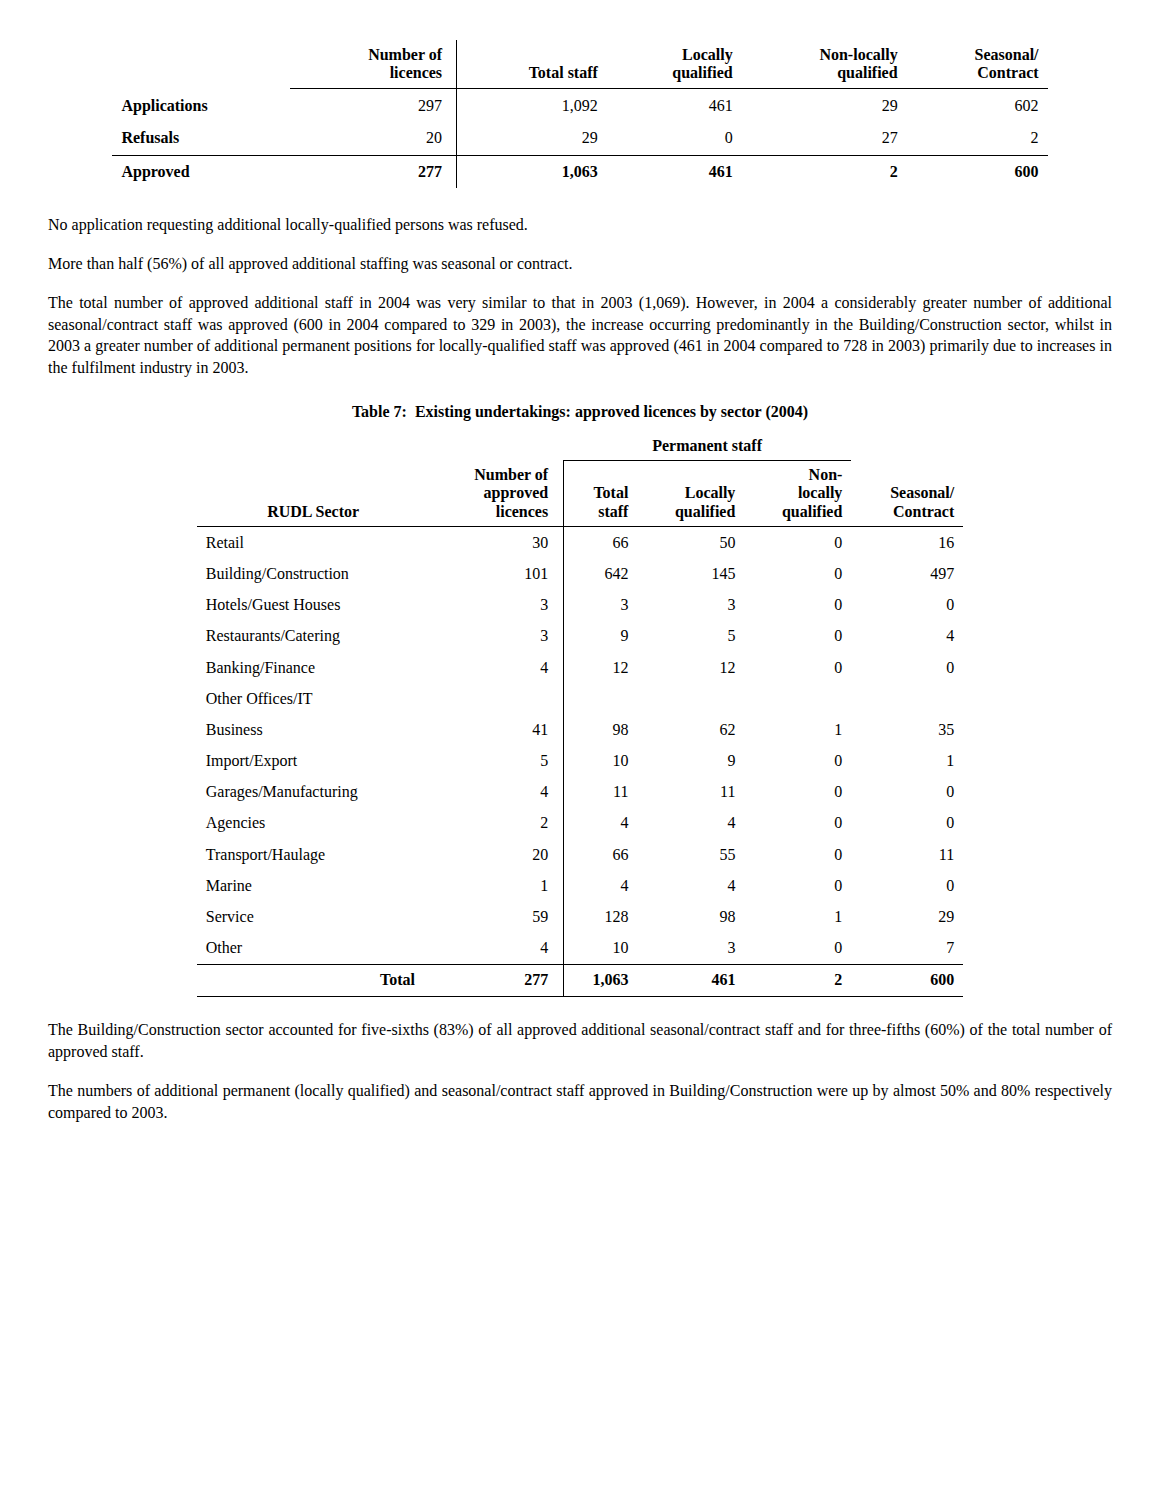| | Number of licences | Total staff | Locally qualified | Non-locally qualified | Seasonal/ Contract |
| --- | --- | --- | --- | --- | --- |
| Applications | 297 | 1,092 | 461 | 29 | 602 |
| Refusals | 20 | 29 | 0 | 27 | 2 |
| Approved | 277 | 1,063 | 461 | 2 | 600 |
No application requesting additional locally-qualified persons was refused.
More than half (56%) of all approved additional staffing was seasonal or contract.
The total number of approved additional staff in 2004 was very similar to that in 2003 (1,069). However, in 2004 a considerably greater number of additional seasonal/contract staff was approved (600 in 2004 compared to 329 in 2003), the increase occurring predominantly in the Building/Construction sector, whilst in 2003 a greater number of additional permanent positions for locally-qualified staff was approved (461 in 2004 compared to 728 in 2003) primarily due to increases in the fulfilment industry in 2003.
Table 7: Existing undertakings: approved licences by sector (2004)
| | | Permanent staff | |
| --- | --- | --- | --- |
| RUDL Sector | Number of approved licences | Total staff | Locally qualified | Non- locally qualified | Seasonal/ Contract |
| Retail | 30 | 66 | 50 | 0 | 16 |
| Building/Construction | 101 | 642 | 145 | 0 | 497 |
| Hotels/Guest Houses | 3 | 3 | 3 | 0 | 0 |
| Restaurants/Catering | 3 | 9 | 5 | 0 | 4 |
| Banking/Finance | 4 | 12 | 12 | 0 | 0 |
| Other Offices/IT | | | | | |
| Business | 41 | 98 | 62 | 1 | 35 |
| Import/Export | 5 | 10 | 9 | 0 | 1 |
| Garages/Manufacturing | 4 | 11 | 11 | 0 | 0 |
| Agencies | 2 | 4 | 4 | 0 | 0 |
| Transport/Haulage | 20 | 66 | 55 | 0 | 11 |
| Marine | 1 | 4 | 4 | 0 | 0 |
| Service | 59 | 128 | 98 | 1 | 29 |
| Other | 4 | 10 | 3 | 0 | 7 |
| Total | 277 | 1,063 | 461 | 2 | 600 |
The Building/Construction sector accounted for five-sixths (83%) of all approved additional seasonal/contract staff and for three-fifths (60%) of the total number of approved staff.
The numbers of additional permanent (locally qualified) and seasonal/contract staff approved in Building/Construction were up by almost 50% and 80% respectively compared to 2003.